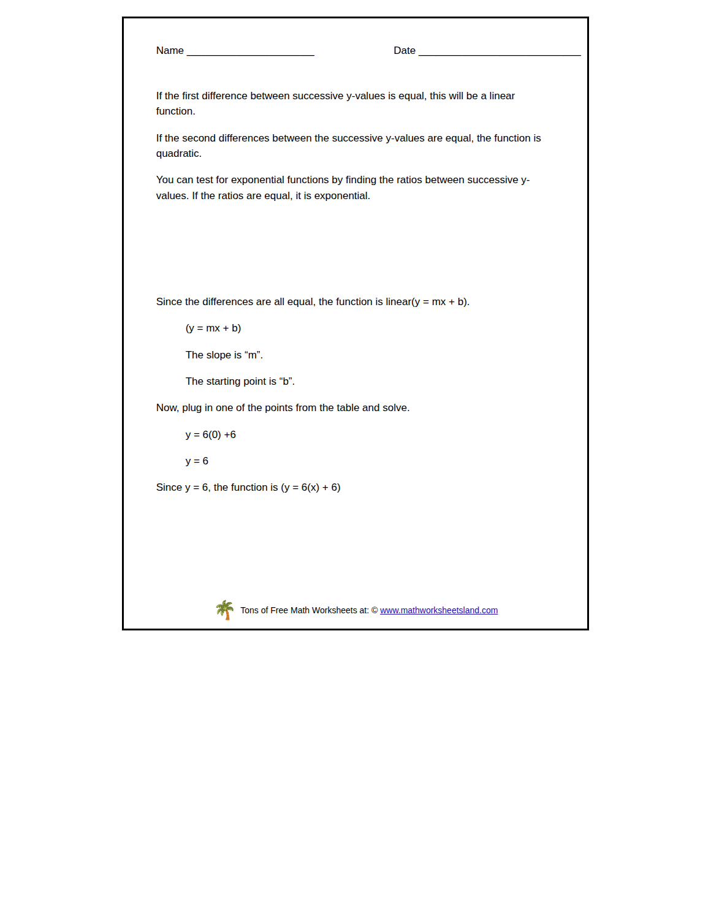Name ______________________
Date ____________________________
If the first difference between successive y-values is equal, this will be a linear function.
If the second differences between the successive y-values are equal, the function is quadratic.
You can test for exponential functions by finding the ratios between successive y-values. If the ratios are equal, it is exponential.
Since the differences are all equal, the function is linear(y = mx + b).
(y = mx + b)
The slope is “m”.
The starting point is “b”.
Now, plug in one of the points from the table and solve.
y = 6(0) +6
y = 6
Since y = 6, the function is (y = 6(x) + 6)
🌴 Tons of Free Math Worksheets at: © www.mathworksheetsland.com